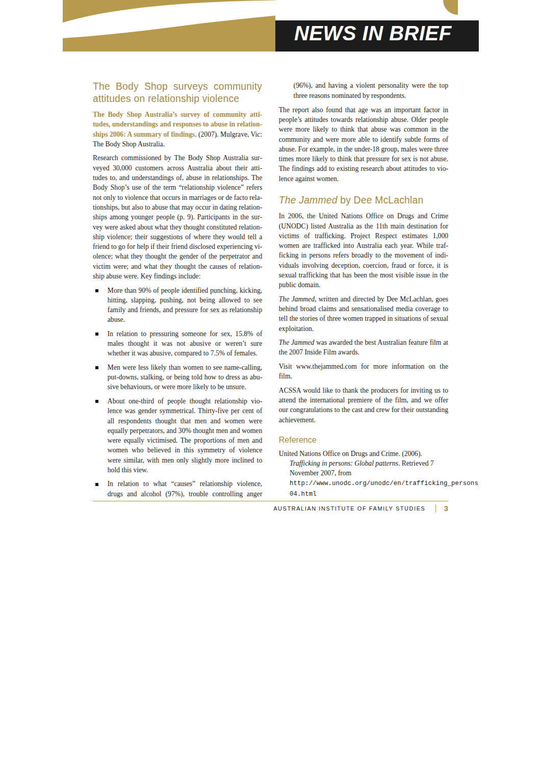NEWS IN BRIEF
The Body Shop surveys community attitudes on relationship violence
The Body Shop Australia’s survey of community attitudes, understandings and responses to abuse in relationships 2006: A summary of findings. (2007). Mulgrave, Vic: The Body Shop Australia.
Research commissioned by The Body Shop Australia surveyed 30,000 customers across Australia about their attitudes to, and understandings of, abuse in relationships. The Body Shop’s use of the term “relationship violence” refers not only to violence that occurs in marriages or de facto relationships, but also to abuse that may occur in dating relationships among younger people (p. 9). Participants in the survey were asked about what they thought constituted relationship violence; their suggestions of where they would tell a friend to go for help if their friend disclosed experiencing violence; what they thought the gender of the perpetrator and victim were; and what they thought the causes of relationship abuse were. Key findings include:
More than 90% of people identified punching, kicking, hitting, slapping, pushing, not being allowed to see family and friends, and pressure for sex as relationship abuse.
In relation to pressuring someone for sex, 15.8% of males thought it was not abusive or weren’t sure whether it was abusive, compared to 7.5% of females.
Men were less likely than women to see name-calling, put-downs, stalking, or being told how to dress as abusive behaviours, or were more likely to be unsure.
About one-third of people thought relationship violence was gender symmetrical. Thirty-five per cent of all respondents thought that men and women were equally perpetrators, and 30% thought men and women were equally victimised. The proportions of men and women who believed in this symmetry of violence were similar, with men only slightly more inclined to hold this view.
In relation to what “causes” relationship violence, drugs and alcohol (97%), trouble controlling anger (96%), and having a violent personality were the top three reasons nominated by respondents.
The report also found that age was an important factor in people’s attitudes towards relationship abuse. Older people were more likely to think that abuse was common in the community and were more able to identify subtle forms of abuse. For example, in the under-18 group, males were three times more likely to think that pressure for sex is not abuse. The findings add to existing research about attitudes to violence against women.
The Jammed by Dee McLachlan
In 2006, the United Nations Office on Drugs and Crime (UNODC) listed Australia as the 11th main destination for victims of trafficking. Project Respect estimates 1,000 women are trafficked into Australia each year. While trafficking in persons refers broadly to the movement of individuals involving deception, coercion, fraud or force, it is sexual trafficking that has been the most visible issue in the public domain.
The Jammed, written and directed by Dee McLachlan, goes behind broad claims and sensationalised media coverage to tell the stories of three women trapped in situations of sexual exploitation.
The Jammed was awarded the best Australian feature film at the 2007 Inside Film awards.
Visit www.thejammed.com for more information on the film.
ACSSA would like to thank the producers for inviting us to attend the international premiere of the film, and we offer our congratulations to the cast and crew for their outstanding achievement.
Reference
United Nations Office on Drugs and Crime. (2006). Trafficking in persons: Global patterns. Retrieved 7 November 2007, from http://www.unodc.org/unodc/en/trafficking_persons_report_2006–04.html
Australian Institute of Family Studies 3